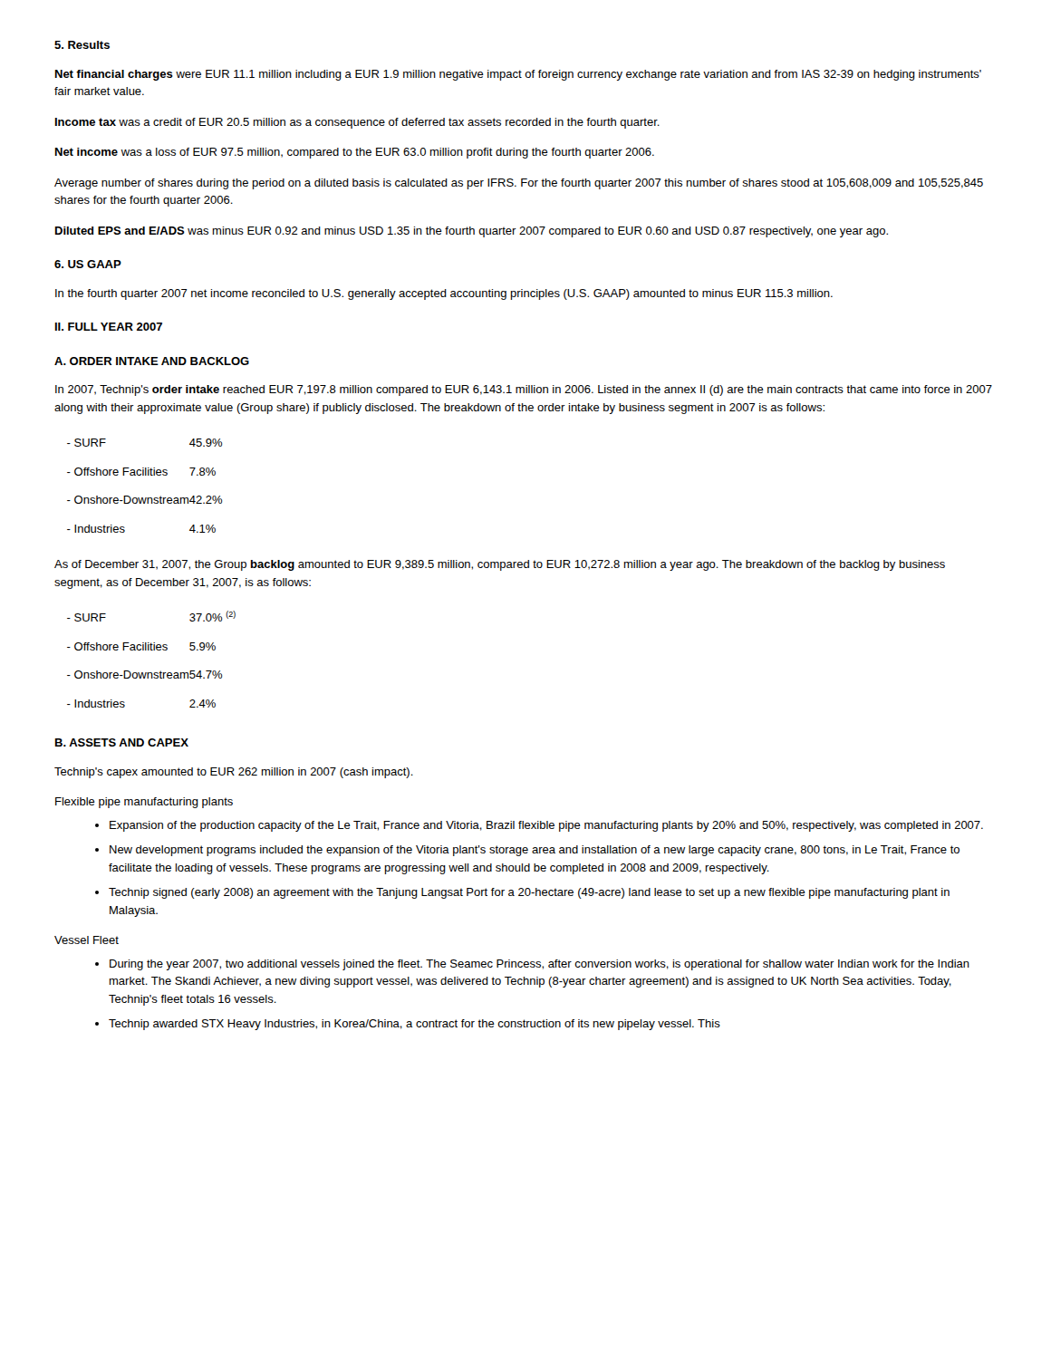5. Results
Net financial charges were EUR 11.1 million including a EUR 1.9 million negative impact of foreign currency exchange rate variation and from IAS 32-39 on hedging instruments' fair market value.
Income tax was a credit of EUR 20.5 million as a consequence of deferred tax assets recorded in the fourth quarter.
Net income was a loss of EUR 97.5 million, compared to the EUR 63.0 million profit during the fourth quarter 2006.
Average number of shares during the period on a diluted basis is calculated as per IFRS. For the fourth quarter 2007 this number of shares stood at 105,608,009 and 105,525,845 shares for the fourth quarter 2006.
Diluted EPS and E/ADS was minus EUR 0.92 and minus USD 1.35 in the fourth quarter 2007 compared to EUR 0.60 and USD 0.87 respectively, one year ago.
6. US GAAP
In the fourth quarter 2007 net income reconciled to U.S. generally accepted accounting principles (U.S. GAAP) amounted to minus EUR 115.3 million.
II. FULL YEAR 2007
A. ORDER INTAKE AND BACKLOG
In 2007, Technip's order intake reached EUR 7,197.8 million compared to EUR 6,143.1 million in 2006. Listed in the annex II (d) are the main contracts that came into force in 2007 along with their approximate value (Group share) if publicly disclosed. The breakdown of the order intake by business segment in 2007 is as follows:
| - SURF | 45.9% |
| - Offshore Facilities | 7.8% |
| - Onshore-Downstream | 42.2% |
| - Industries | 4.1% |
As of December 31, 2007, the Group backlog amounted to EUR 9,389.5 million, compared to EUR 10,272.8 million a year ago. The breakdown of the backlog by business segment, as of December 31, 2007, is as follows:
| - SURF | 37.0% (2) |
| - Offshore Facilities | 5.9% |
| - Onshore-Downstream | 54.7% |
| - Industries | 2.4% |
B. ASSETS AND CAPEX
Technip's capex amounted to EUR 262 million in 2007 (cash impact).
Flexible pipe manufacturing plants
Expansion of the production capacity of the Le Trait, France and Vitoria, Brazil flexible pipe manufacturing plants by 20% and 50%, respectively, was completed in 2007.
New development programs included the expansion of the Vitoria plant's storage area and installation of a new large capacity crane, 800 tons, in Le Trait, France to facilitate the loading of vessels. These programs are progressing well and should be completed in 2008 and 2009, respectively.
Technip signed (early 2008) an agreement with the Tanjung Langsat Port for a 20-hectare (49-acre) land lease to set up a new flexible pipe manufacturing plant in Malaysia.
Vessel Fleet
During the year 2007, two additional vessels joined the fleet. The Seamec Princess, after conversion works, is operational for shallow water Indian work for the Indian market. The Skandi Achiever, a new diving support vessel, was delivered to Technip (8-year charter agreement) and is assigned to UK North Sea activities. Today, Technip's fleet totals 16 vessels.
Technip awarded STX Heavy Industries, in Korea/China, a contract for the construction of its new pipelay vessel. This